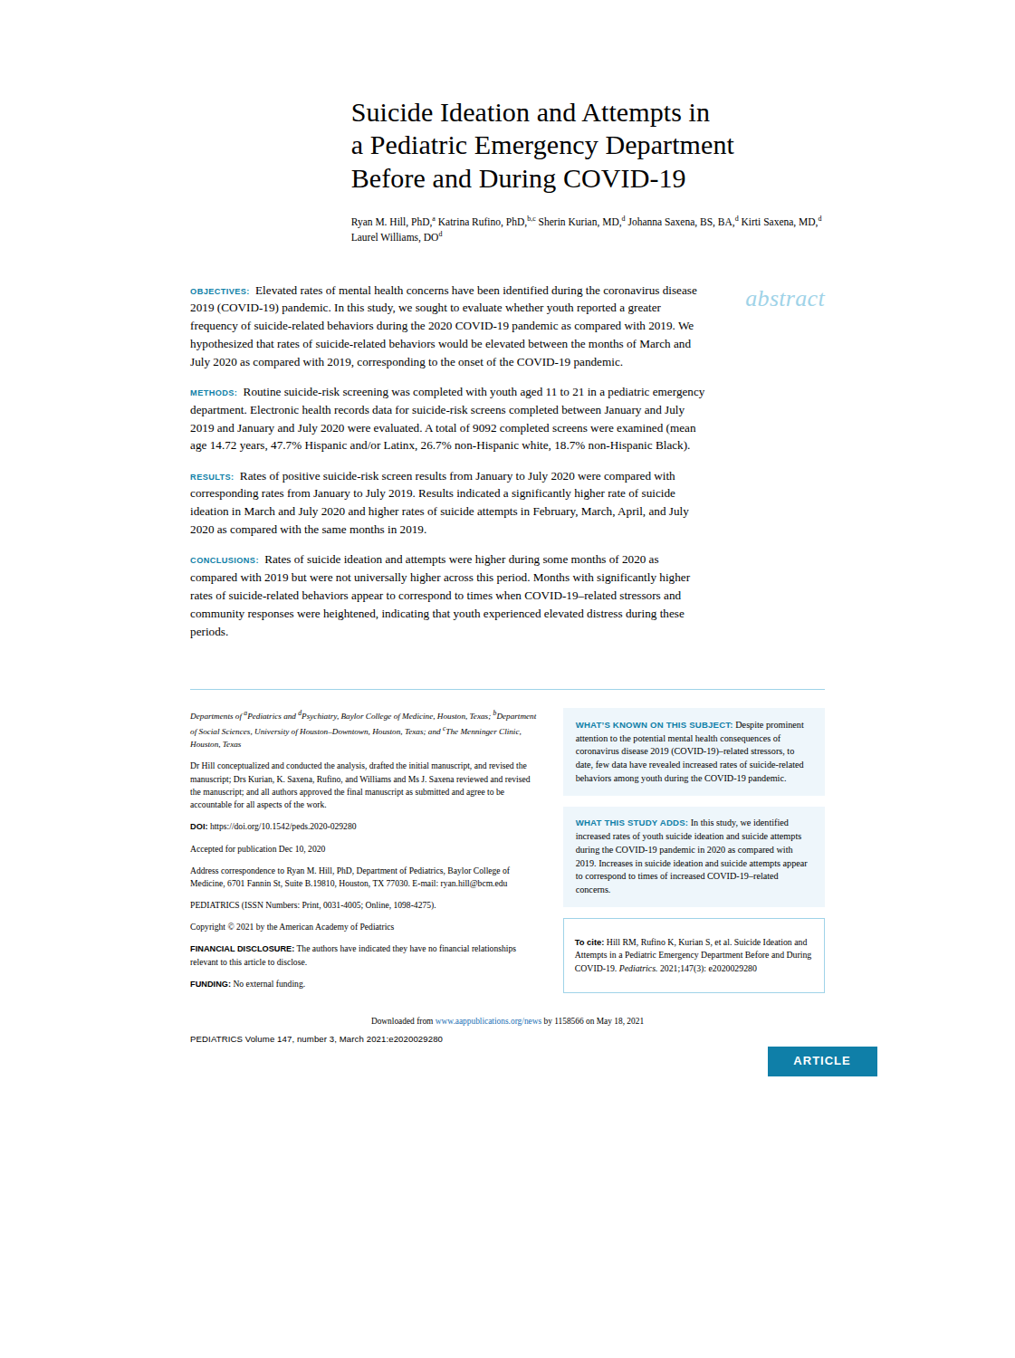Suicide Ideation and Attempts in
a Pediatric Emergency Department
Before and During COVID-19
Ryan M. Hill, PhD,a Katrina Rufino, PhD,b,c Sherin Kurian, MD,d Johanna Saxena, BS, BA,d Kirti Saxena, MD,d Laurel Williams, DOd
abstract
objectives: Elevated rates of mental health concerns have been identified during the coronavirus disease 2019 (COVID-19) pandemic. In this study, we sought to evaluate whether youth reported a greater frequency of suicide-related behaviors during the 2020 COVID-19 pandemic as compared with 2019. We hypothesized that rates of suicide-related behaviors would be elevated between the months of March and July 2020 as compared with 2019, corresponding to the onset of the COVID-19 pandemic.
methods: Routine suicide-risk screening was completed with youth aged 11 to 21 in a pediatric emergency department. Electronic health records data for suicide-risk screens completed between January and July 2019 and January and July 2020 were evaluated. A total of 9092 completed screens were examined (mean age 14.72 years, 47.7% Hispanic and/or Latinx, 26.7% non-Hispanic white, 18.7% non-Hispanic Black).
results: Rates of positive suicide-risk screen results from January to July 2020 were compared with corresponding rates from January to July 2019. Results indicated a significantly higher rate of suicide ideation in March and July 2020 and higher rates of suicide attempts in February, March, April, and July 2020 as compared with the same months in 2019.
conclusions: Rates of suicide ideation and attempts were higher during some months of 2020 as compared with 2019 but were not universally higher across this period. Months with significantly higher rates of suicide-related behaviors appear to correspond to times when COVID-19–related stressors and community responses were heightened, indicating that youth experienced elevated distress during these periods.
Departments of aPediatrics and dPsychiatry, Baylor College of Medicine, Houston, Texas; bDepartment of Social Sciences, University of Houston–Downtown, Houston, Texas; and cThe Menninger Clinic, Houston, Texas
Dr Hill conceptualized and conducted the analysis, drafted the initial manuscript, and revised the manuscript; Drs Kurian, K. Saxena, Rufino, and Williams and Ms J. Saxena reviewed and revised the manuscript; and all authors approved the final manuscript as submitted and agree to be accountable for all aspects of the work.
DOI: https://doi.org/10.1542/peds.2020-029280
Accepted for publication Dec 10, 2020
Address correspondence to Ryan M. Hill, PhD, Department of Pediatrics, Baylor College of Medicine, 6701 Fannin St, Suite B.19810, Houston, TX 77030. E-mail: ryan.hill@bcm.edu
PEDIATRICS (ISSN Numbers: Print, 0031-4005; Online, 1098-4275).
Copyright © 2021 by the American Academy of Pediatrics
FINANCIAL DISCLOSURE: The authors have indicated they have no financial relationships relevant to this article to disclose.
FUNDING: No external funding.
What’s Known on This Subject: Despite prominent attention to the potential mental health consequences of coronavirus disease 2019 (COVID-19)–related stressors, to date, few data have revealed increased rates of suicide-related behaviors among youth during the COVID-19 pandemic.
What This Study Adds: In this study, we identified increased rates of youth suicide ideation and suicide attempts during the COVID-19 pandemic in 2020 as compared with 2019. Increases in suicide ideation and suicide attempts appear to correspond to times of increased COVID-19–related concerns.
To cite: Hill RM, Rufino K, Kurian S, et al. Suicide Ideation and Attempts in a Pediatric Emergency Department Before and During COVID-19. Pediatrics. 2021;147(3): e2020029280
Downloaded from www.aappublications.org/news by 1158566 on May 18, 2021
PEDIATRICS Volume 147, number 3, March 2021:e2020029280
ARTICLE